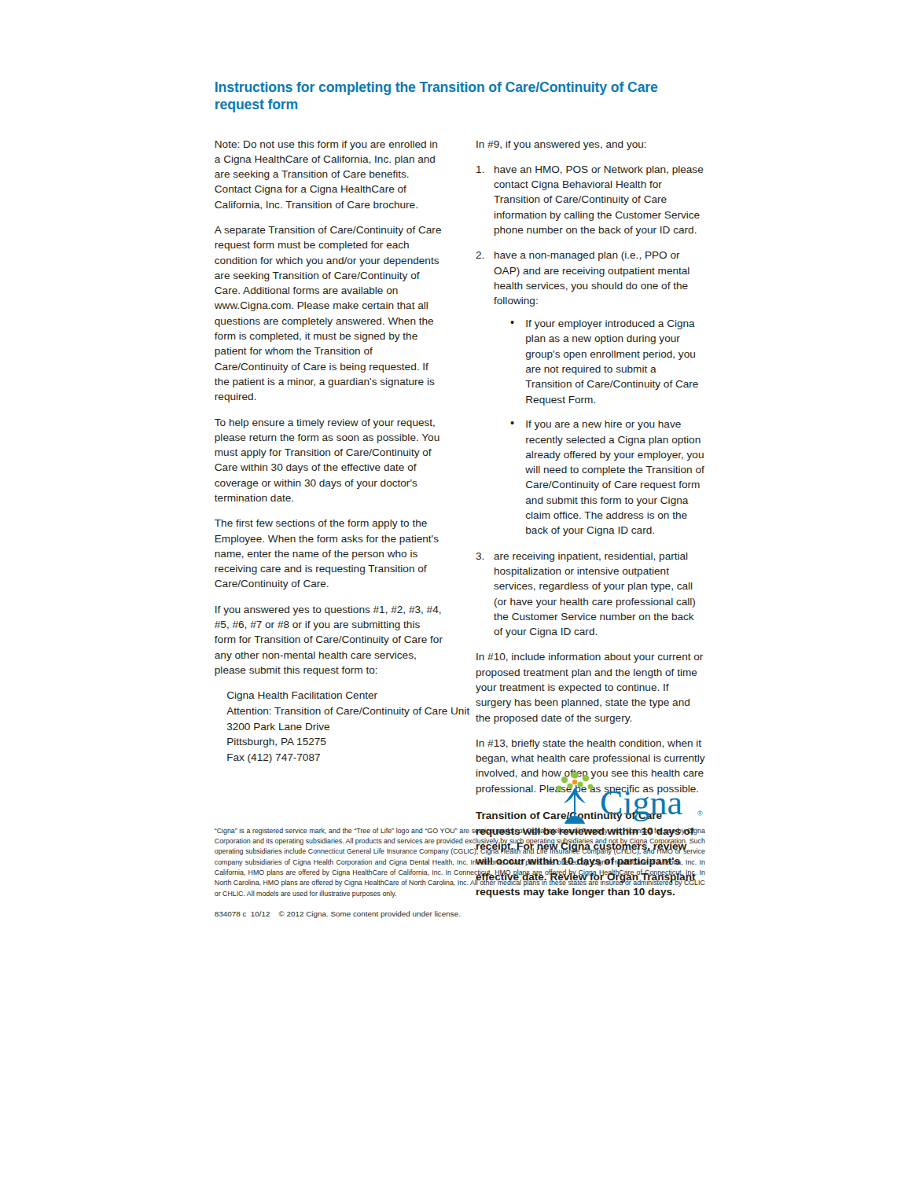Instructions for completing the Transition of Care/Continuity of Care request form
Note: Do not use this form if you are enrolled in a Cigna HealthCare of California, Inc. plan and are seeking a Transition of Care benefits. Contact Cigna for a Cigna HealthCare of California, Inc. Transition of Care brochure.
A separate Transition of Care/Continuity of Care request form must be completed for each condition for which you and/or your dependents are seeking Transition of Care/Continuity of Care. Additional forms are available on www.Cigna.com. Please make certain that all questions are completely answered. When the form is completed, it must be signed by the patient for whom the Transition of Care/Continuity of Care is being requested. If the patient is a minor, a guardian's signature is required.
To help ensure a timely review of your request, please return the form as soon as possible. You must apply for Transition of Care/Continuity of Care within 30 days of the effective date of coverage or within 30 days of your doctor's termination date.
The first few sections of the form apply to the Employee. When the form asks for the patient's name, enter the name of the person who is receiving care and is requesting Transition of Care/Continuity of Care.
If you answered yes to questions #1, #2, #3, #4, #5, #6, #7 or #8 or if you are submitting this form for Transition of Care/Continuity of Care for any other non-mental health care services, please submit this request form to:
Cigna Health Facilitation Center
Attention: Transition of Care/Continuity of Care Unit
3200 Park Lane Drive
Pittsburgh, PA 15275
Fax (412) 747-7087
In #9, if you answered yes, and you:
have an HMO, POS or Network plan, please contact Cigna Behavioral Health for Transition of Care/Continuity of Care information by calling the Customer Service phone number on the back of your ID card.
have a non-managed plan (i.e., PPO or OAP) and are receiving outpatient mental health services, you should do one of the following:
If your employer introduced a Cigna plan as a new option during your group's open enrollment period, you are not required to submit a Transition of Care/Continuity of Care Request Form.
If you are a new hire or you have recently selected a Cigna plan option already offered by your employer, you will need to complete the Transition of Care/Continuity of Care request form and submit this form to your Cigna claim office. The address is on the back of your Cigna ID card.
are receiving inpatient, residential, partial hospitalization or intensive outpatient services, regardless of your plan type, call (or have your health care professional call) the Customer Service number on the back of your Cigna ID card.
In #10, include information about your current or proposed treatment plan and the length of time your treatment is expected to continue. If surgery has been planned, state the type and the proposed date of the surgery.
In #13, briefly state the health condition, when it began, what health care professional is currently involved, and how often you see this health care professional. Please be as specific as possible.
Transition of Care/Continuity of Care requests will be reviewed within 10 days of receipt. For new Cigna customers, review will occur within 10 days of participant's effective date. Review for Organ Transplant requests may take longer than 10 days.
Cigna ®
“Cigna” is a registered service mark, and the “Tree of Life” logo and “GO YOU” are service marks, of Cigna Intellectual Property, Inc., licensed for use by Cigna Corporation and its operating subsidiaries. All products and services are provided exclusively by such operating subsidiaries and not by Cigna Corporation. Such operating subsidiaries include Connecticut General Life Insurance Company (CGLIC), Cigna Health and Life Insurance Company (CHLIC), and HMO or service company subsidiaries of Cigna Health Corporation and Cigna Dental Health, Inc. In Arizona, HMO plans are offered by Cigna HealthCare of Arizona, Inc. In California, HMO plans are offered by Cigna HealthCare of California, Inc. In Connecticut, HMO plans are offered by Cigna HealthCare of Connecticut, Inc. In North Carolina, HMO plans are offered by Cigna HealthCare of North Carolina, Inc. All other medical plans in these states are insured or administered by CGLIC or CHLIC. All models are used for illustrative purposes only.
834078 c 10/12 © 2012 Cigna. Some content provided under license.